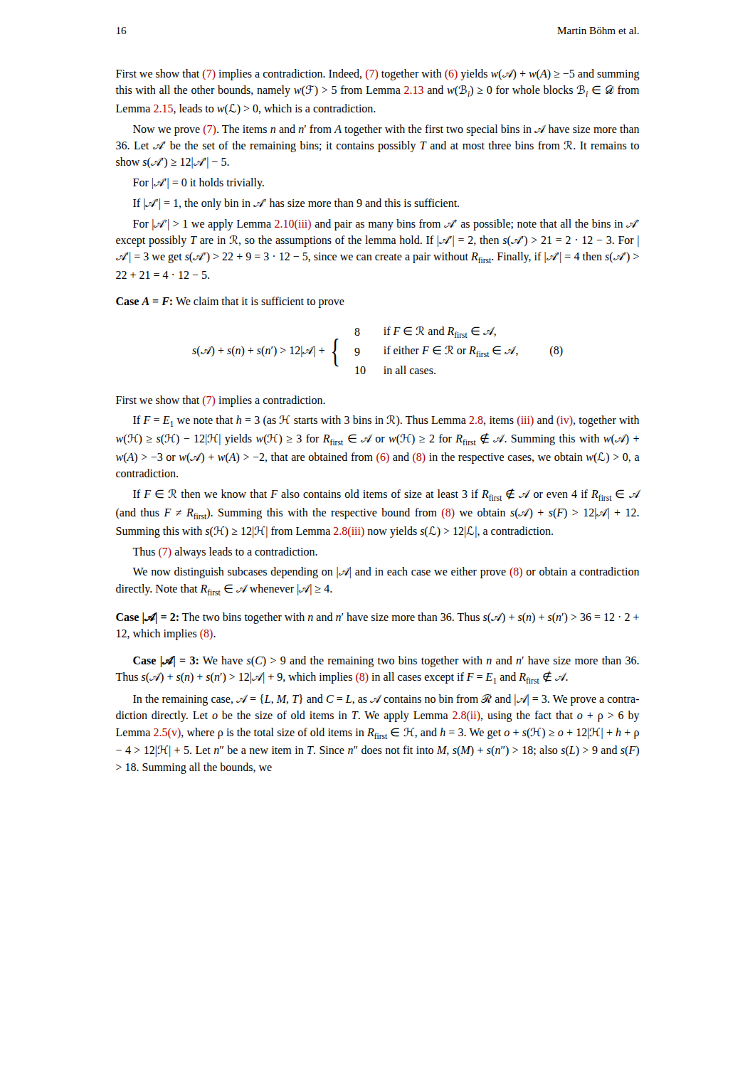16 Martin Böhm et al.
First we show that (7) implies a contradiction. Indeed, (7) together with (6) yields w(𝒜) + w(A) ≥ −5 and summing this with all the other bounds, namely w(ℱ) > 5 from Lemma 2.13 and w(ℬi) ≥ 0 for whole blocks ℬi ∈ 𝒟 from Lemma 2.15, leads to w(ℒ) > 0, which is a contradiction.
Now we prove (7). The items n and n′ from A together with the first two special bins in 𝒜 have size more than 36. Let 𝒜′ be the set of the remaining bins; it contains possibly T and at most three bins from ℛ. It remains to show s(𝒜′) ≥ 12|𝒜′| − 5.
For |𝒜′| = 0 it holds trivially.
If |𝒜′| = 1, the only bin in 𝒜′ has size more than 9 and this is sufficient.
For |𝒜′| > 1 we apply Lemma 2.10(iii) and pair as many bins from 𝒜′ as possible; note that all the bins in 𝒜′ except possibly T are in ℛ, so the assumptions of the lemma hold. If |𝒜′| = 2, then s(𝒜′) > 21 = 2 · 12 − 3. For |𝒜′| = 3 we get s(𝒜′) > 22 + 9 = 3 · 12 − 5, since we can create a pair without Rfirst. Finally, if |𝒜′| = 4 then s(𝒜′) > 22 + 21 = 4 · 12 − 5.
Case A = F: We claim that it is sufficient to prove
s(𝒜) + s(n) + s(n′) > 12|𝒜| + {
| 8 | if F ∈ ℛ and R first ∈ 𝒜, |
| 9 | if either F ∈ ℛ or R first ∈ 𝒜, |
| 10 | in all cases. |
(8)
First we show that (7) implies a contradiction.
If F = E1 we note that h = 3 (as ℋ starts with 3 bins in ℛ). Thus Lemma 2.8, items (iii) and (iv), together with w(ℋ) ≥ s(ℋ) − 12|ℋ| yields w(ℋ) ≥ 3 for Rfirst ∈ 𝒜 or w(ℋ) ≥ 2 for Rfirst ∉ 𝒜. Summing this with w(𝒜) + w(A) > −3 or w(𝒜) + w(A) > −2, that are obtained from (6) and (8) in the respective cases, we obtain w(ℒ) > 0, a contradiction.
If F ∈ ℛ then we know that F also contains old items of size at least 3 if Rfirst ∉ 𝒜 or even 4 if Rfirst ∈ 𝒜 (and thus F ≠ Rfirst). Summing this with the respective bound from (8) we obtain s(𝒜) + s(F) > 12|𝒜| + 12. Summing this with s(ℋ) ≥ 12|ℋ| from Lemma 2.8(iii) now yields s(ℒ) > 12|ℒ|, a contradiction.
Thus (7) always leads to a contradiction.
We now distinguish subcases depending on |𝒜| and in each case we either prove (8) or obtain a contradiction directly. Note that Rfirst ∈ 𝒜 whenever |𝒜| ≥ 4.
Case |𝒜| = 2: The two bins together with n and n′ have size more than 36. Thus s(𝒜) + s(n) + s(n′) > 36 = 12 · 2 + 12, which implies (8).
Case |𝒜| = 3: We have s(C) > 9 and the remaining two bins together with n and n′ have size more than 36. Thus s(𝒜) + s(n) + s(n′) > 12|𝒜| + 9, which implies (8) in all cases except if F = E1 and Rfirst ∉ 𝒜.
In the remaining case, 𝒜 = {L, M, T} and C = L, as 𝒜 contains no bin from ℛ and |𝒜| = 3. We prove a contradiction directly. Let o be the size of old items in T. We apply Lemma 2.8(ii), using the fact that o + ρ > 6 by Lemma 2.5(v), where ρ is the total size of old items in Rfirst ∈ ℋ, and h = 3. We get o + s(ℋ) ≥ o + 12|ℋ| + h + ρ − 4 > 12|ℋ| + 5. Let n″ be a new item in T. Since n″ does not fit into M, s(M) + s(n″) > 18; also s(L) > 9 and s(F) > 18. Summing all the bounds, we